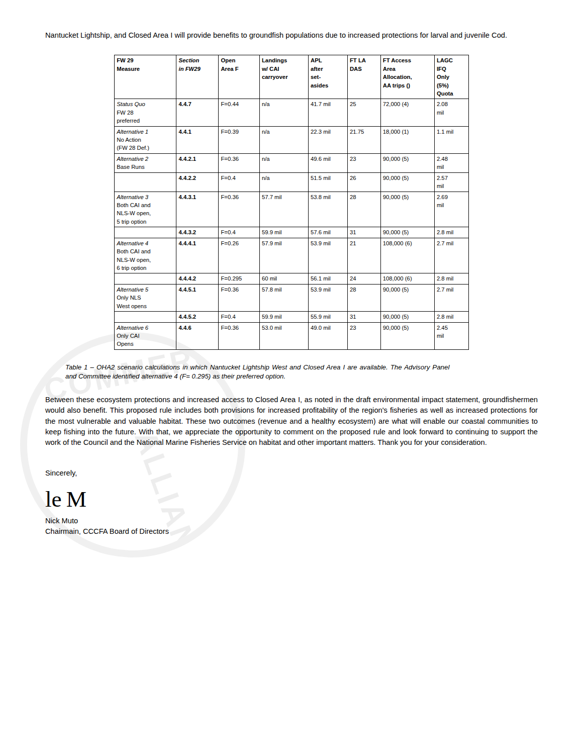COMMERCIAL ALLIANCE
Nantucket Lightship, and Closed Area I will provide benefits to groundfish populations due to increased protections for larval and juvenile Cod.
| FW 29 Measure | Section in FW29 | Open Area F | Landings w/ CAI carryover | APL after set- asides | FT LA DAS | FT Access Area Allocation, AA trips () | LAGC IFQ Only (5%) Quota |
| --- | --- | --- | --- | --- | --- | --- | --- |
| Status Quo FW 28 preferred | 4.4.7 | F=0.44 | n/a | 41.7 mil | 25 | 72,000 (4) | 2.08 mil |
| Alternative 1 No Action (FW 28 Def.) | 4.4.1 | F=0.39 | n/a | 22.3 mil | 21.75 | 18,000 (1) | 1.1 mil |
| Alternative 2 Base Runs | 4.4.2.1 | F=0.36 | n/a | 49.6 mil | 23 | 90,000 (5) | 2.48 mil |
| | 4.4.2.2 | F=0.4 | n/a | 51.5 mil | 26 | 90,000 (5) | 2.57 mil |
| Alternative 3 Both CAI and NLS-W open, 5 trip option | 4.4.3.1 | F=0.36 | 57.7 mil | 53.8 mil | 28 | 90,000 (5) | 2.69 mil |
| | 4.4.3.2 | F=0.4 | 59.9 mil | 57.6 mil | 31 | 90,000 (5) | 2.8 mil |
| Alternative 4 Both CAI and NLS-W open, 6 trip option | 4.4.4.1 | F=0.26 | 57.9 mil | 53.9 mil | 21 | 108,000 (6) | 2.7 mil |
| | 4.4.4.2 | F=0.295 | 60 mil | 56.1 mil | 24 | 108,000 (6) | 2.8 mil |
| Alternative 5 Only NLS West opens | 4.4.5.1 | F=0.36 | 57.8 mil | 53.9 mil | 28 | 90,000 (5) | 2.7 mil |
| | 4.4.5.2 | F=0.4 | 59.9 mil | 55.9 mil | 31 | 90,000 (5) | 2.8 mil |
| Alternative 6 Only CAI Opens | 4.4.6 | F=0.36 | 53.0 mil | 49.0 mil | 23 | 90,000 (5) | 2.45 mil |
Table 1 – OHA2 scenario calculations in which Nantucket Lightship West and Closed Area I are available. The Advisory Panel and Committee identified alternative 4 (F= 0.295) as their preferred option.
Between these ecosystem protections and increased access to Closed Area I, as noted in the draft environmental impact statement, groundfishermen would also benefit. This proposed rule includes both provisions for increased profitability of the region's fisheries as well as increased protections for the most vulnerable and valuable habitat. These two outcomes (revenue and a healthy ecosystem) are what will enable our coastal communities to keep fishing into the future. With that, we appreciate the opportunity to comment on the proposed rule and look forward to continuing to support the work of the Council and the National Marine Fisheries Service on habitat and other important matters. Thank you for your consideration.
Sincerely,
le M  
Nick Muto
Chairmain, CCCFA Board of Directors